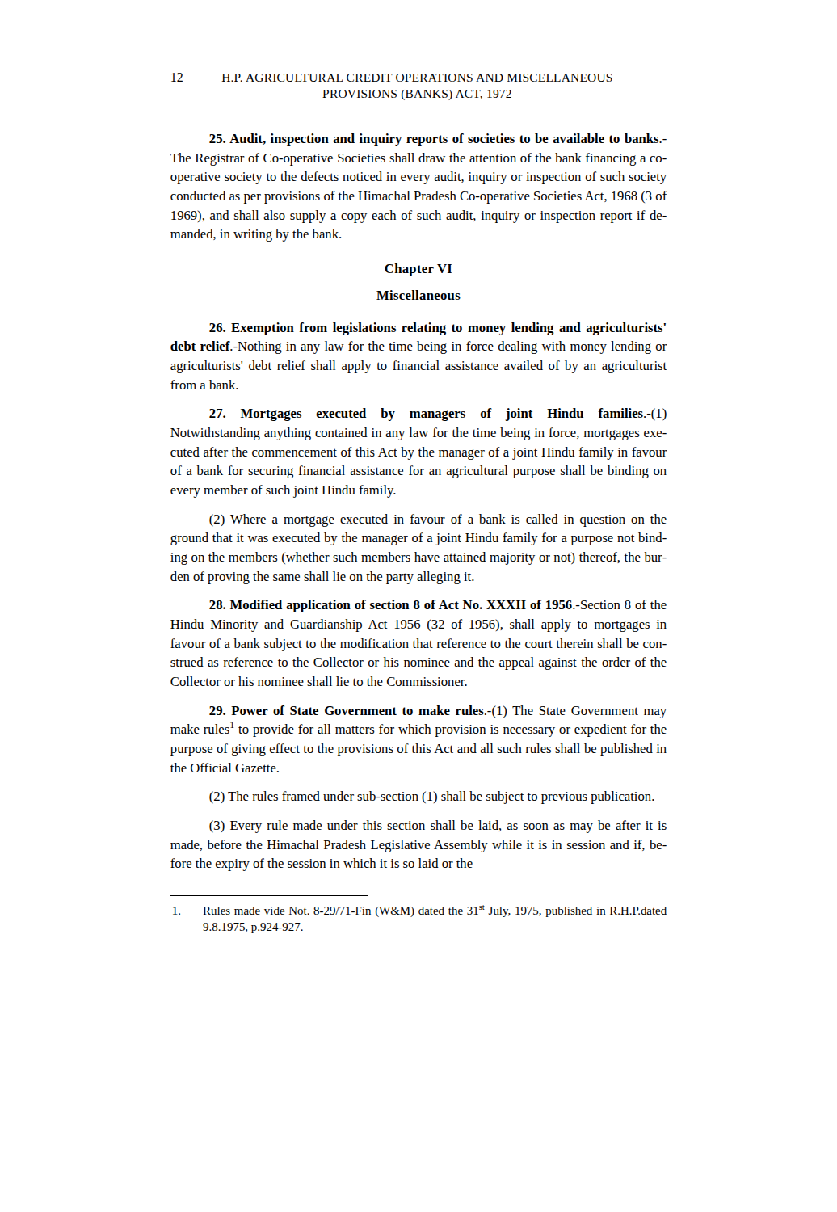12
H.P. Agricultural Credit Operations and Miscellaneous
Provisions (Banks) Act, 1972
25. Audit, inspection and inquiry reports of societies to be available to banks.-The Registrar of Co-operative Societies shall draw the attention of the bank financing a co-operative society to the defects noticed in every audit, inquiry or inspection of such society conducted as per provisions of the Himachal Pradesh Co-operative Societies Act, 1968 (3 of 1969), and shall also supply a copy each of such audit, inquiry or inspection report if demanded, in writing by the bank.
Chapter VI
Miscellaneous
26. Exemption from legislations relating to money lending and agriculturists' debt relief.-Nothing in any law for the time being in force dealing with money lending or agriculturists' debt relief shall apply to financial assistance availed of by an agriculturist from a bank.
27. Mortgages executed by managers of joint Hindu families.-(1) Notwithstanding anything contained in any law for the time being in force, mortgages executed after the commencement of this Act by the manager of a joint Hindu family in favour of a bank for securing financial assistance for an agricultural purpose shall be binding on every member of such joint Hindu family.
(2) Where a mortgage executed in favour of a bank is called in question on the ground that it was executed by the manager of a joint Hindu family for a purpose not binding on the members (whether such members have attained majority or not) thereof, the burden of proving the same shall lie on the party alleging it.
28. Modified application of section 8 of Act No. XXXII of 1956.-Section 8 of the Hindu Minority and Guardianship Act 1956 (32 of 1956), shall apply to mortgages in favour of a bank subject to the modification that reference to the court therein shall be construed as reference to the Collector or his nominee and the appeal against the order of the Collector or his nominee shall lie to the Commissioner.
29. Power of State Government to make rules.-(1) The State Government may make rules1 to provide for all matters for which provision is necessary or expedient for the purpose of giving effect to the provisions of this Act and all such rules shall be published in the Official Gazette.
(2) The rules framed under sub-section (1) shall be subject to previous publication.
(3) Every rule made under this section shall be laid, as soon as may be after it is made, before the Himachal Pradesh Legislative Assembly while it is in session and if, before the expiry of the session in which it is so laid or the
1. Rules made vide Not. 8-29/71-Fin (W&M) dated the 31st July, 1975, published in R.H.P.dated 9.8.1975, p.924-927.